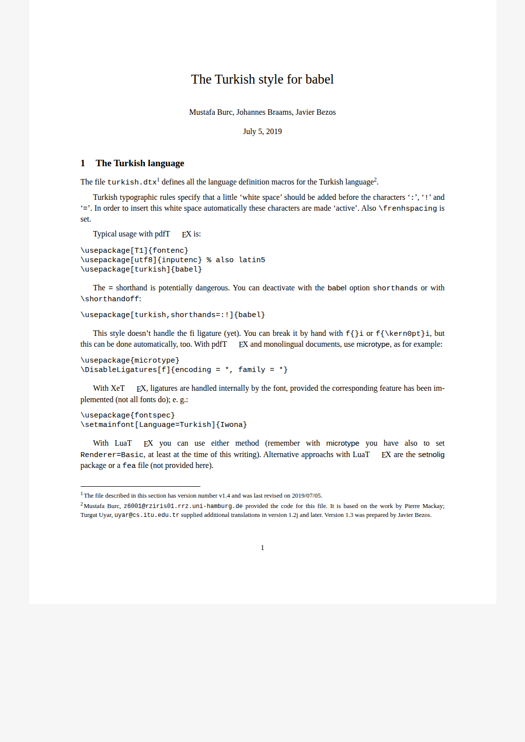The Turkish style for babel
Mustafa Burc, Johannes Braams, Javier Bezos
July 5, 2019
1 The Turkish language
The file turkish.dtx1 defines all the language definition macros for the Turkish language2.
Turkish typographic rules specify that a little ‘white space’ should be added before the characters ‘:’, ‘!’ and ‘=’. In order to insert this white space automatically these characters are made ‘active’. Also \frenhspacing is set.
Typical usage with pdfTe X is:
\usepackage[T1]{fontenc}
\usepackage[utf8]{inputenc} % also latin5
\usepackage[turkish]{babel}
The = shorthand is potentially dangerous. You can deactivate with the babel option shorthands or with \shorthandoff:
\usepackage[turkish,shorthands=:!]{babel}
This style doesn’t handle the fi ligature (yet). You can break it by hand with f{}i or f{\kern0pt}i, but this can be done automatically, too. With pdfTe X and monolingual documents, use microtype, as for example:
\usepackage{microtype}
\DisableLigatures[f]{encoding = *, family = *}
With XeTe X, ligatures are handled internally by the font, provided the corresponding feature has been implemented (not all fonts do); e. g.:
\usepackage{fontspec}
\setmainfont[Language=Turkish]{Iwona}
With LuaTe X you can use either method (remember with microtype you have also to set Renderer=Basic, at least at the time of this writing). Alternative approachs with LuaTe X are the setnolig package or a fea file (not provided here).
1 The file described in this section has version number v1.4 and was last revised on 2019/07/05.
2 Mustafa Burc, z6001@rziris01.rrz.uni-hamburg.de provided the code for this file. It is based on the work by Pierre Mackay; Turgut Uyar, uyar@cs.itu.edu.tr supplied additional translations in version 1.2j and later. Version 1.3 was prepared by Javier Bezos.
1